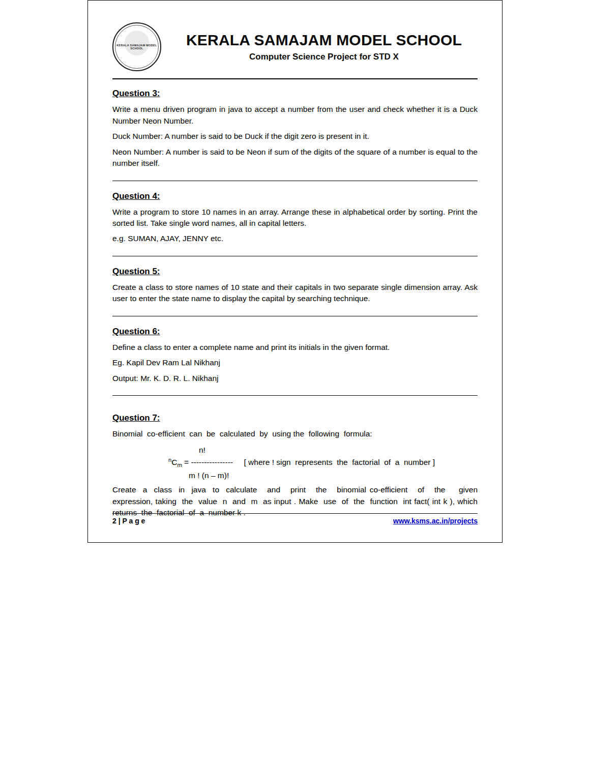KERALA SAMAJAM MODEL SCHOOL
KERALA SAMAJAM MODEL SCHOOL
Computer Science Project for STD X
Question 3:
Write a menu driven program in java to accept a number from the user and check whether it is a Duck Number Neon Number.
Duck Number: A number is said to be Duck if the digit zero is present in it.
Neon Number: A number is said to be Neon if sum of the digits of the square of a number is equal to the number itself.
Question 4:
Write a program to store 10 names in an array. Arrange these in alphabetical order by sorting. Print the sorted list. Take single word names, all in capital letters.
e.g. SUMAN, AJAY, JENNY etc.
Question 5:
Create a class to store names of 10 state and their capitals in two separate single dimension array. Ask user to enter the state name to display the capital by searching technique.
Question 6:
Define a class to enter a complete name and print its initials in the given format.
Eg. Kapil Dev Ram Lal Nikhanj
Output: Mr. K. D. R. L. Nikhanj
Question 7:
Binomial co-efficient can be calculated by using the following formula:
n! nCm = ---------------- [ where ! sign represents the factorial of a number ] m ! (n – m)!
Create a class in java to calculate and print the binomial co-efficient of the given expression, taking the value n and m as input . Make use of the function int fact( int k ), which returns the factorial of a number k .
2 | P a g e
www.ksms.ac.in/projects